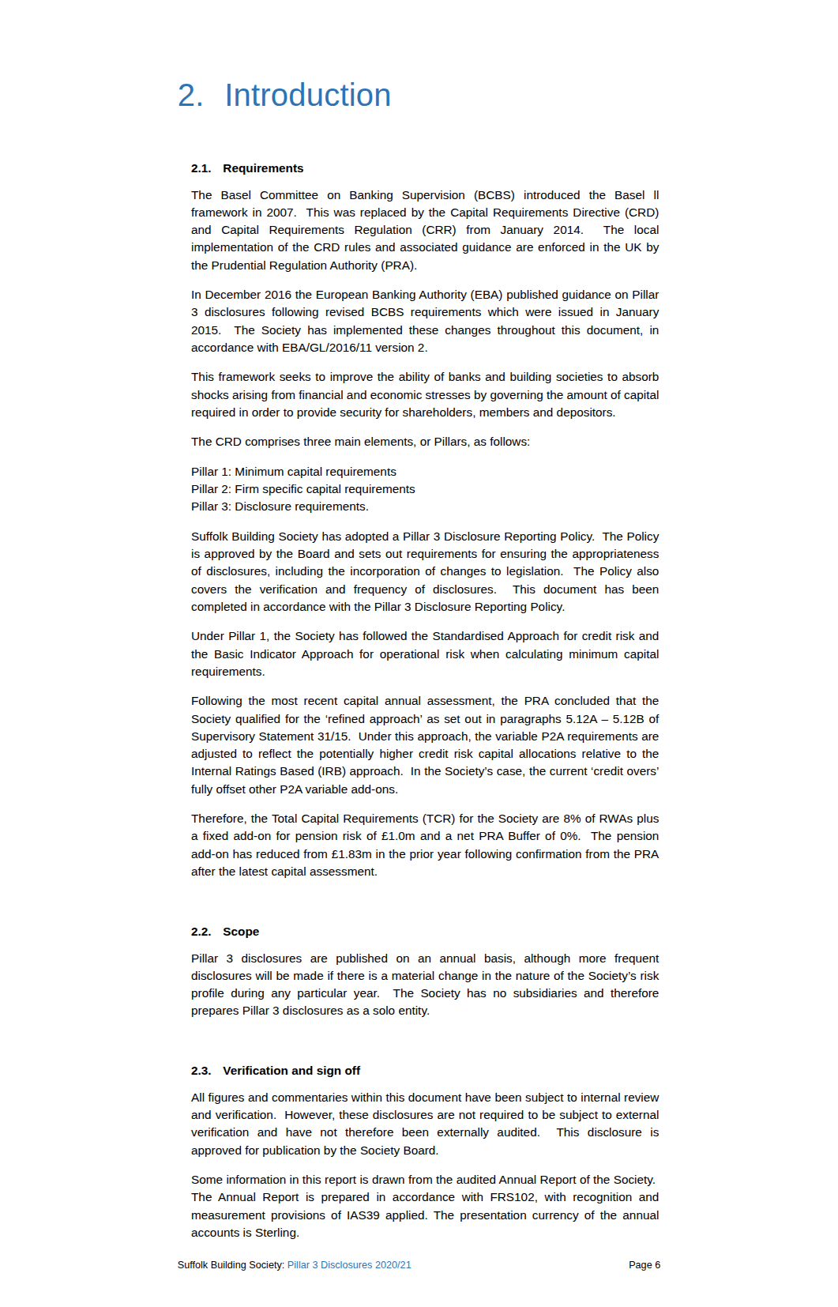2. Introduction
2.1. Requirements
The Basel Committee on Banking Supervision (BCBS) introduced the Basel ll framework in 2007. This was replaced by the Capital Requirements Directive (CRD) and Capital Requirements Regulation (CRR) from January 2014. The local implementation of the CRD rules and associated guidance are enforced in the UK by the Prudential Regulation Authority (PRA).
In December 2016 the European Banking Authority (EBA) published guidance on Pillar 3 disclosures following revised BCBS requirements which were issued in January 2015. The Society has implemented these changes throughout this document, in accordance with EBA/GL/2016/11 version 2.
This framework seeks to improve the ability of banks and building societies to absorb shocks arising from financial and economic stresses by governing the amount of capital required in order to provide security for shareholders, members and depositors.
The CRD comprises three main elements, or Pillars, as follows:
Pillar 1: Minimum capital requirements
Pillar 2: Firm specific capital requirements
Pillar 3: Disclosure requirements.
Suffolk Building Society has adopted a Pillar 3 Disclosure Reporting Policy. The Policy is approved by the Board and sets out requirements for ensuring the appropriateness of disclosures, including the incorporation of changes to legislation. The Policy also covers the verification and frequency of disclosures. This document has been completed in accordance with the Pillar 3 Disclosure Reporting Policy.
Under Pillar 1, the Society has followed the Standardised Approach for credit risk and the Basic Indicator Approach for operational risk when calculating minimum capital requirements.
Following the most recent capital annual assessment, the PRA concluded that the Society qualified for the ‘refined approach’ as set out in paragraphs 5.12A – 5.12B of Supervisory Statement 31/15. Under this approach, the variable P2A requirements are adjusted to reflect the potentially higher credit risk capital allocations relative to the Internal Ratings Based (IRB) approach. In the Society’s case, the current ‘credit overs’ fully offset other P2A variable add-ons.
Therefore, the Total Capital Requirements (TCR) for the Society are 8% of RWAs plus a fixed add-on for pension risk of £1.0m and a net PRA Buffer of 0%. The pension add-on has reduced from £1.83m in the prior year following confirmation from the PRA after the latest capital assessment.
2.2. Scope
Pillar 3 disclosures are published on an annual basis, although more frequent disclosures will be made if there is a material change in the nature of the Society’s risk profile during any particular year. The Society has no subsidiaries and therefore prepares Pillar 3 disclosures as a solo entity.
2.3. Verification and sign off
All figures and commentaries within this document have been subject to internal review and verification. However, these disclosures are not required to be subject to external verification and have not therefore been externally audited. This disclosure is approved for publication by the Society Board.
Some information in this report is drawn from the audited Annual Report of the Society. The Annual Report is prepared in accordance with FRS102, with recognition and measurement provisions of IAS39 applied. The presentation currency of the annual accounts is Sterling.
Suffolk Building Society: Pillar 3 Disclosures 2020/21 Page 6